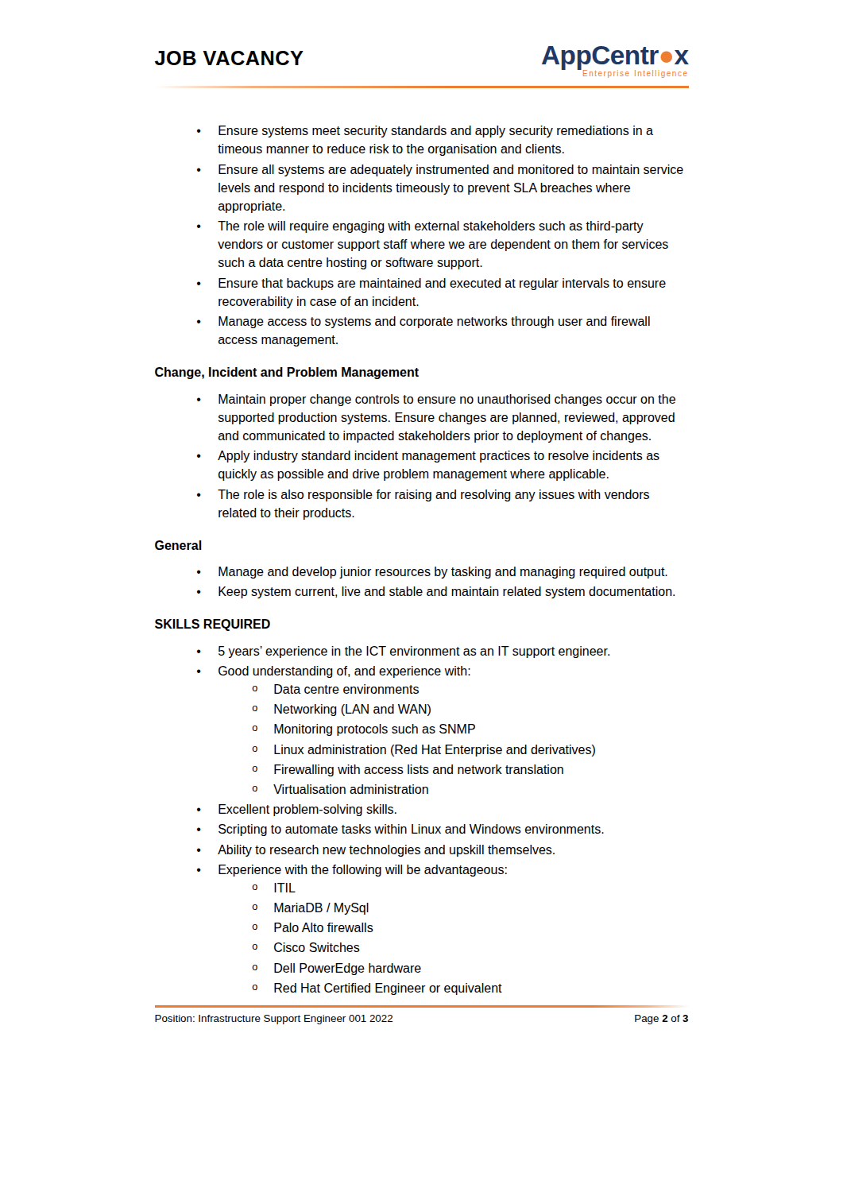JOB VACANCY
AppCentr●x
Enterprise Intelligence
Ensure systems meet security standards and apply security remediations in a timeous manner to reduce risk to the organisation and clients.
Ensure all systems are adequately instrumented and monitored to maintain service levels and respond to incidents timeously to prevent SLA breaches where appropriate.
The role will require engaging with external stakeholders such as third-party vendors or customer support staff where we are dependent on them for services such a data centre hosting or software support.
Ensure that backups are maintained and executed at regular intervals to ensure recoverability in case of an incident.
Manage access to systems and corporate networks through user and firewall access management.
Change, Incident and Problem Management
Maintain proper change controls to ensure no unauthorised changes occur on the supported production systems. Ensure changes are planned, reviewed, approved and communicated to impacted stakeholders prior to deployment of changes.
Apply industry standard incident management practices to resolve incidents as quickly as possible and drive problem management where applicable.
The role is also responsible for raising and resolving any issues with vendors related to their products.
General
Manage and develop junior resources by tasking and managing required output.
Keep system current, live and stable and maintain related system documentation.
SKILLS REQUIRED
5 years’ experience in the ICT environment as an IT support engineer.
Good understanding of, and experience with:
Data centre environments
Networking (LAN and WAN)
Monitoring protocols such as SNMP
Linux administration (Red Hat Enterprise and derivatives)
Firewalling with access lists and network translation
Virtualisation administration
Excellent problem-solving skills.
Scripting to automate tasks within Linux and Windows environments.
Ability to research new technologies and upskill themselves.
Experience with the following will be advantageous:
ITIL
MariaDB / MySql
Palo Alto firewalls
Cisco Switches
Dell PowerEdge hardware
Red Hat Certified Engineer or equivalent
Position: Infrastructure Support Engineer 001 2022
Page 2 of 3